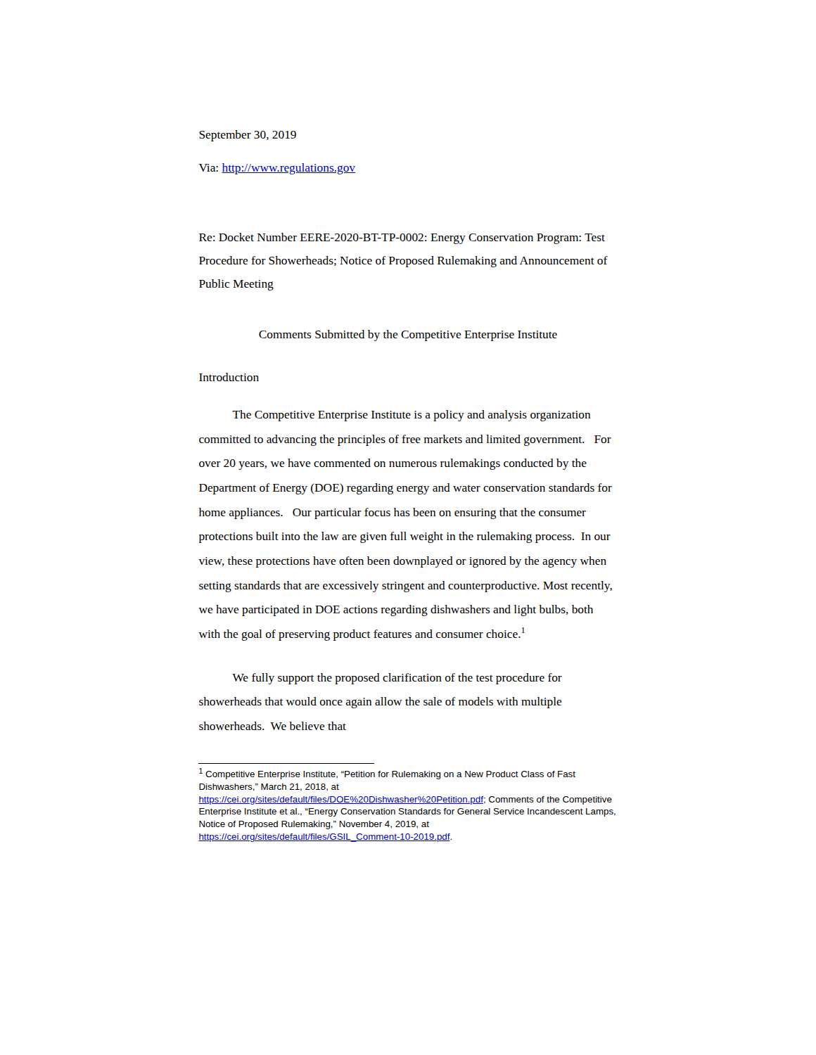September 30, 2019
Via: http://www.regulations.gov
Re: Docket Number EERE-2020-BT-TP-0002: Energy Conservation Program: Test Procedure for Showerheads; Notice of Proposed Rulemaking and Announcement of Public Meeting
Comments Submitted by the Competitive Enterprise Institute
Introduction
The Competitive Enterprise Institute is a policy and analysis organization committed to advancing the principles of free markets and limited government. For over 20 years, we have commented on numerous rulemakings conducted by the Department of Energy (DOE) regarding energy and water conservation standards for home appliances. Our particular focus has been on ensuring that the consumer protections built into the law are given full weight in the rulemaking process. In our view, these protections have often been downplayed or ignored by the agency when setting standards that are excessively stringent and counterproductive. Most recently, we have participated in DOE actions regarding dishwashers and light bulbs, both with the goal of preserving product features and consumer choice.1
We fully support the proposed clarification of the test procedure for showerheads that would once again allow the sale of models with multiple showerheads. We believe that
1 Competitive Enterprise Institute, “Petition for Rulemaking on a New Product Class of Fast Dishwashers,” March 21, 2018, at https://cei.org/sites/default/files/DOE%20Dishwasher%20Petition.pdf; Comments of the Competitive Enterprise Institute et al., “Energy Conservation Standards for General Service Incandescent Lamps, Notice of Proposed Rulemaking,” November 4, 2019, at https://cei.org/sites/default/files/GSIL_Comment-10-2019.pdf.